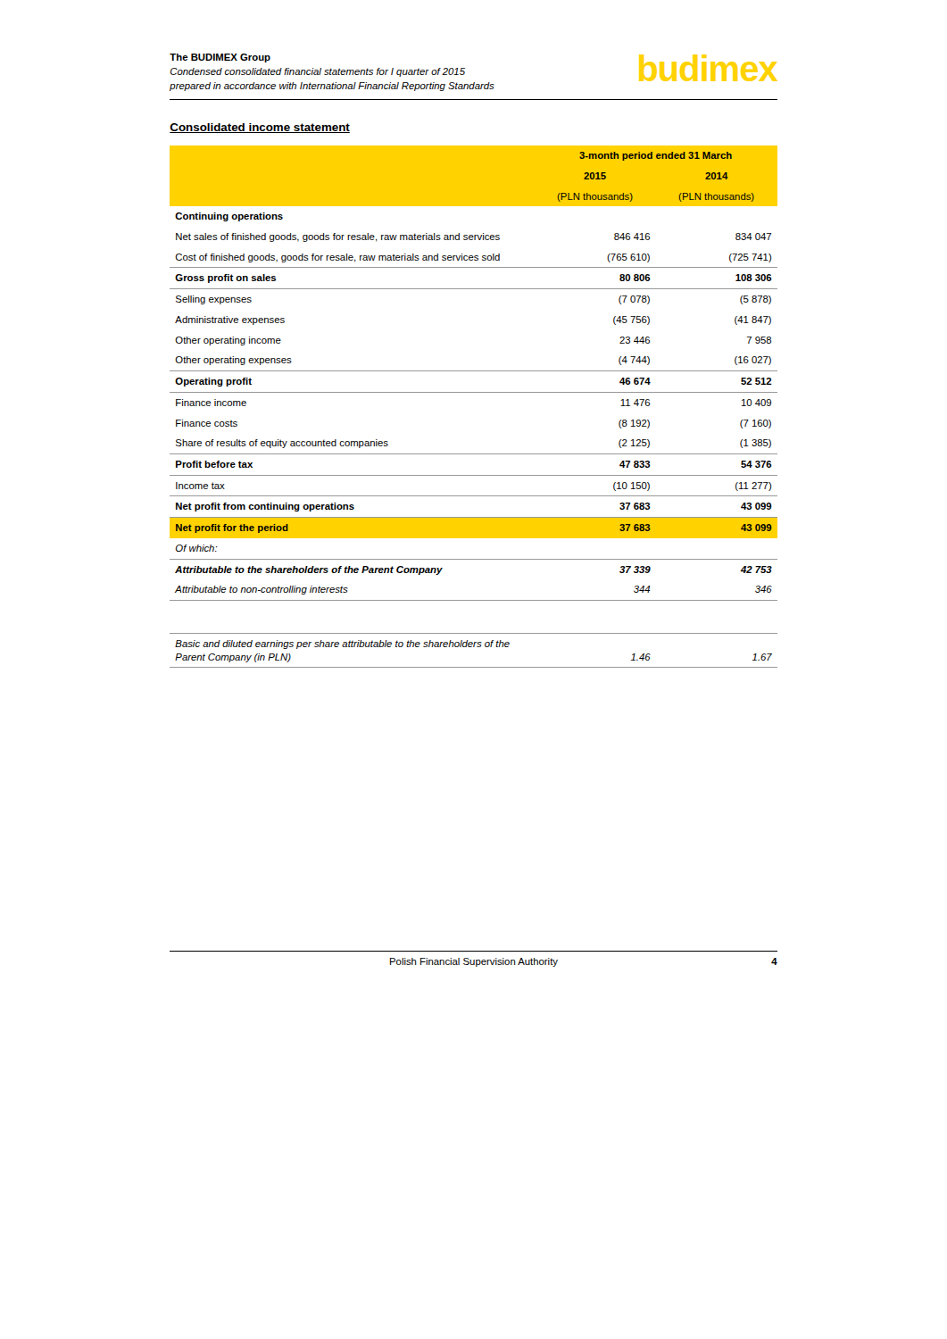The BUDIMEX Group
Condensed consolidated financial statements for I quarter of 2015
prepared in accordance with International Financial Reporting Standards
budimex
Consolidated income statement
| | 3-month period ended 31 March |
| --- | --- |
| | 2015 | 2014 |
| | (PLN thousands) | (PLN thousands) |
| Continuing operations | | |
| Net sales of finished goods, goods for resale, raw materials and services | 846 416 | 834 047 |
| Cost of finished goods, goods for resale, raw materials and services sold | (765 610) | (725 741) |
| Gross profit on sales | 80 806 | 108 306 |
| Selling expenses | (7 078) | (5 878) |
| Administrative expenses | (45 756) | (41 847) |
| Other operating income | 23 446 | 7 958 |
| Other operating expenses | (4 744) | (16 027) |
| Operating profit | 46 674 | 52 512 |
| Finance income | 11 476 | 10 409 |
| Finance costs | (8 192) | (7 160) |
| Share of results of equity accounted companies | (2 125) | (1 385) |
| Profit before tax | 47 833 | 54 376 |
| Income tax | (10 150) | (11 277) |
| Net profit from continuing operations | 37 683 | 43 099 |
| Net profit for the period | 37 683 | 43 099 |
| Of which: | | |
| Attributable to the shareholders of the Parent Company | 37 339 | 42 753 |
| Attributable to non-controlling interests | 344 | 346 |
| Basic and diluted earnings per share attributable to the shareholders of the Parent Company (in PLN) | 1.46 | 1.67 |
Polish Financial Supervision Authority
4